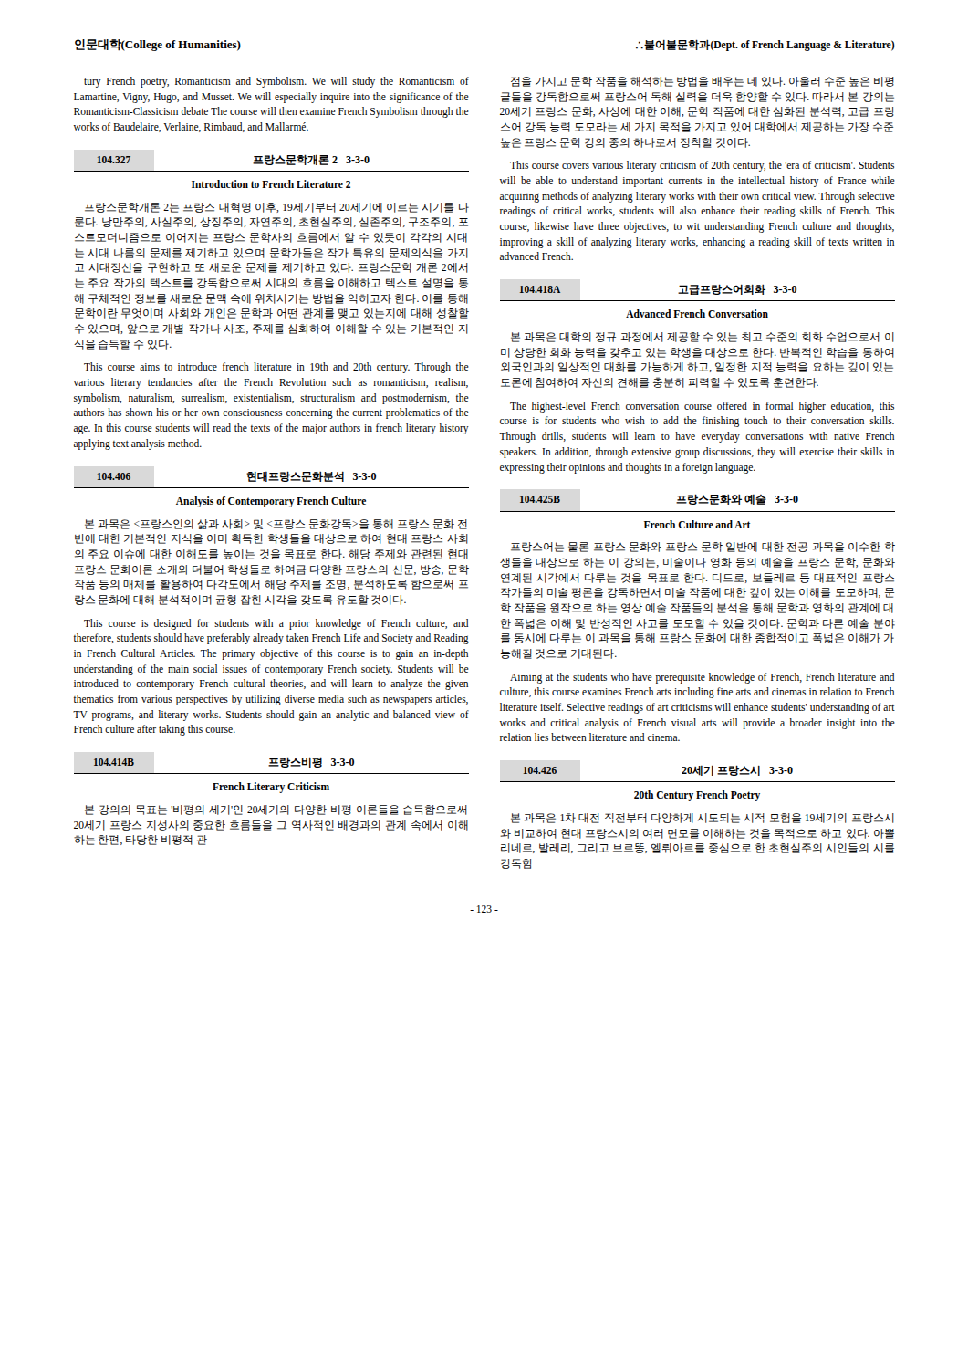인문대학(College of Humanities)
∴불어불문학과(Dept. of French Language & Literature)
tury French poetry, Romanticism and Symbolism. We will study the Romanticism of Lamartine, Vigny, Hugo, and Musset. We will especially inquire into the significance of the Romanticism-Classicism debate The course will then examine French Symbolism through the works of Baudelaire, Verlaine, Rimbaud, and Mallarmé.
104.327
프랑스문학개론 2 3-3-0
Introduction to French Literature 2
프랑스문학개론 2는 프랑스 대혁명 이후, 19세기부터 20세기에 이르는 시기를 다룬다. 낭만주의, 사실주의, 상징주의, 자연주의, 초현실주의, 실존주의, 구조주의, 포스트모더니즘으로 이어지는 프랑스 문학사의 흐름에서 알 수 있듯이 각각의 시대는 시대 나름의 문제를 제기하고 있으며 문학가들은 작가 특유의 문제의식을 가지고 시대정신을 구현하고 또 새로운 문제를 제기하고 있다. 프랑스문학 개론 2에서는 주요 작가의 텍스트를 강독함으로써 시대의 흐름을 이해하고 텍스트 설명을 통해 구체적인 정보를 새로운 문맥 속에 위치시키는 방법을 익히고자 한다. 이를 통해 문학이란 무엇이며 사회와 개인은 문학과 어떤 관계를 맺고 있는지에 대해 성찰할 수 있으며, 앞으로 개별 작가나 사조, 주제를 심화하여 이해할 수 있는 기본적인 지식을 습득할 수 있다.
This course aims to introduce french literature in 19th and 20th century. Through the various literary tendancies after the French Revolution such as romanticism, realism, symbolism, naturalism, surrealism, existentialism, structuralism and postmodernism, the authors has shown his or her own consciousness concerning the current problematics of the age. In this course students will read the texts of the major authors in french literary history applying text analysis method.
104.406
현대프랑스문화분석 3-3-0
Analysis of Contemporary French Culture
본 과목은 <프랑스인의 삶과 사회> 및 <프랑스 문화강독>을 통해 프랑스 문화 전반에 대한 기본적인 지식을 이미 획득한 학생들을 대상으로 하여 현대 프랑스 사회의 주요 이슈에 대한 이해도를 높이는 것을 목표로 한다. 해당 주제와 관련된 현대 프랑스 문화이론 소개와 더불어 학생들로 하여금 다양한 프랑스의 신문, 방송, 문학작품 등의 매체를 활용하여 다각도에서 해당 주제를 조명, 분석하도록 함으로써 프랑스 문화에 대해 분석적이며 균형 잡힌 시각을 갖도록 유도할 것이다.
This course is designed for students with a prior knowledge of French culture, and therefore, students should have preferably already taken French Life and Society and Reading in French Cultural Articles. The primary objective of this course is to gain an in-depth understanding of the main social issues of contemporary French society. Students will be introduced to contemporary French cultural theories, and will learn to analyze the given thematics from various perspectives by utilizing diverse media such as newspapers articles, TV programs, and literary works. Students should gain an analytic and balanced view of French culture after taking this course.
104.414B
프랑스비평 3-3-0
French Literary Criticism
본 강의의 목표는 '비평의 세기'인 20세기의 다양한 비평 이론들을 습득함으로써 20세기 프랑스 지성사의 중요한 흐름들을 그 역사적인 배경과의 관계 속에서 이해하는 한편, 타당한 비평적 관
점을 가지고 문학 작품을 해석하는 방법을 배우는 데 있다. 아울러 수준 높은 비평 글들을 강독함으로써 프랑스어 독해 실력을 더욱 함양할 수 있다. 따라서 본 강의는 20세기 프랑스 문화, 사상에 대한 이해, 문학 작품에 대한 심화된 분석력, 고급 프랑스어 강독 능력 도모라는 세 가지 목적을 가지고 있어 대학에서 제공하는 가장 수준 높은 프랑스 문학 강의 중의 하나로서 정착할 것이다.
This course covers various literary criticism of 20th century, the 'era of criticism'. Students will be able to understand important currents in the intellectual history of France while acquiring methods of analyzing literary works with their own critical view. Through selective readings of critical works, students will also enhance their reading skills of French. This course, likewise have three objectives, to wit understanding French culture and thoughts, improving a skill of analyzing literary works, enhancing a reading skill of texts written in advanced French.
104.418A
고급프랑스어회화 3-3-0
Advanced French Conversation
본 과목은 대학의 정규 과정에서 제공할 수 있는 최고 수준의 회화 수업으로서 이미 상당한 회화 능력을 갖추고 있는 학생을 대상으로 한다. 반복적인 학습을 통하여 외국인과의 일상적인 대화를 가능하게 하고, 일정한 지적 능력을 요하는 깊이 있는 토론에 참여하여 자신의 견해를 충분히 피력할 수 있도록 훈련한다.
The highest-level French conversation course offered in formal higher education, this course is for students who wish to add the finishing touch to their conversation skills. Through drills, students will learn to have everyday conversations with native French speakers. In addition, through extensive group discussions, they will exercise their skills in expressing their opinions and thoughts in a foreign language.
104.425B
프랑스문화와 예술 3-3-0
French Culture and Art
프랑스어는 물론 프랑스 문화와 프랑스 문학 일반에 대한 전공 과목을 이수한 학생들을 대상으로 하는 이 강의는, 미술이나 영화 등의 예술을 프랑스 문학, 문화와 연계된 시각에서 다루는 것을 목표로 한다. 디드로, 보들레르 등 대표적인 프랑스 작가들의 미술 평론을 강독하면서 미술 작품에 대한 깊이 있는 이해를 도모하며, 문학 작품을 원작으로 하는 영상 예술 작품들의 분석을 통해 문학과 영화의 관계에 대한 폭넓은 이해 및 반성적인 사고를 도모할 수 있을 것이다. 문학과 다른 예술 분야를 동시에 다루는 이 과목을 통해 프랑스 문화에 대한 종합적이고 폭넓은 이해가 가능해질 것으로 기대된다.
Aiming at the students who have prerequisite knowledge of French, French literature and culture, this course examines French arts including fine arts and cinemas in relation to French literature itself. Selective readings of art criticisms will enhance students' understanding of art works and critical analysis of French visual arts will provide a broader insight into the relation lies between literature and cinema.
104.426
20세기 프랑스시 3-3-0
20th Century French Poetry
본 과목은 1차 대전 직전부터 다양하게 시도되는 시적 모험을 19세기의 프랑스시와 비교하여 현대 프랑스시의 여러 면모를 이해하는 것을 목적으로 하고 있다. 아뽈리네르, 발레리, 그리고 브르똥, 엘뤼아르를 중심으로 한 초현실주의 시인들의 시를 강독함
- 123 -